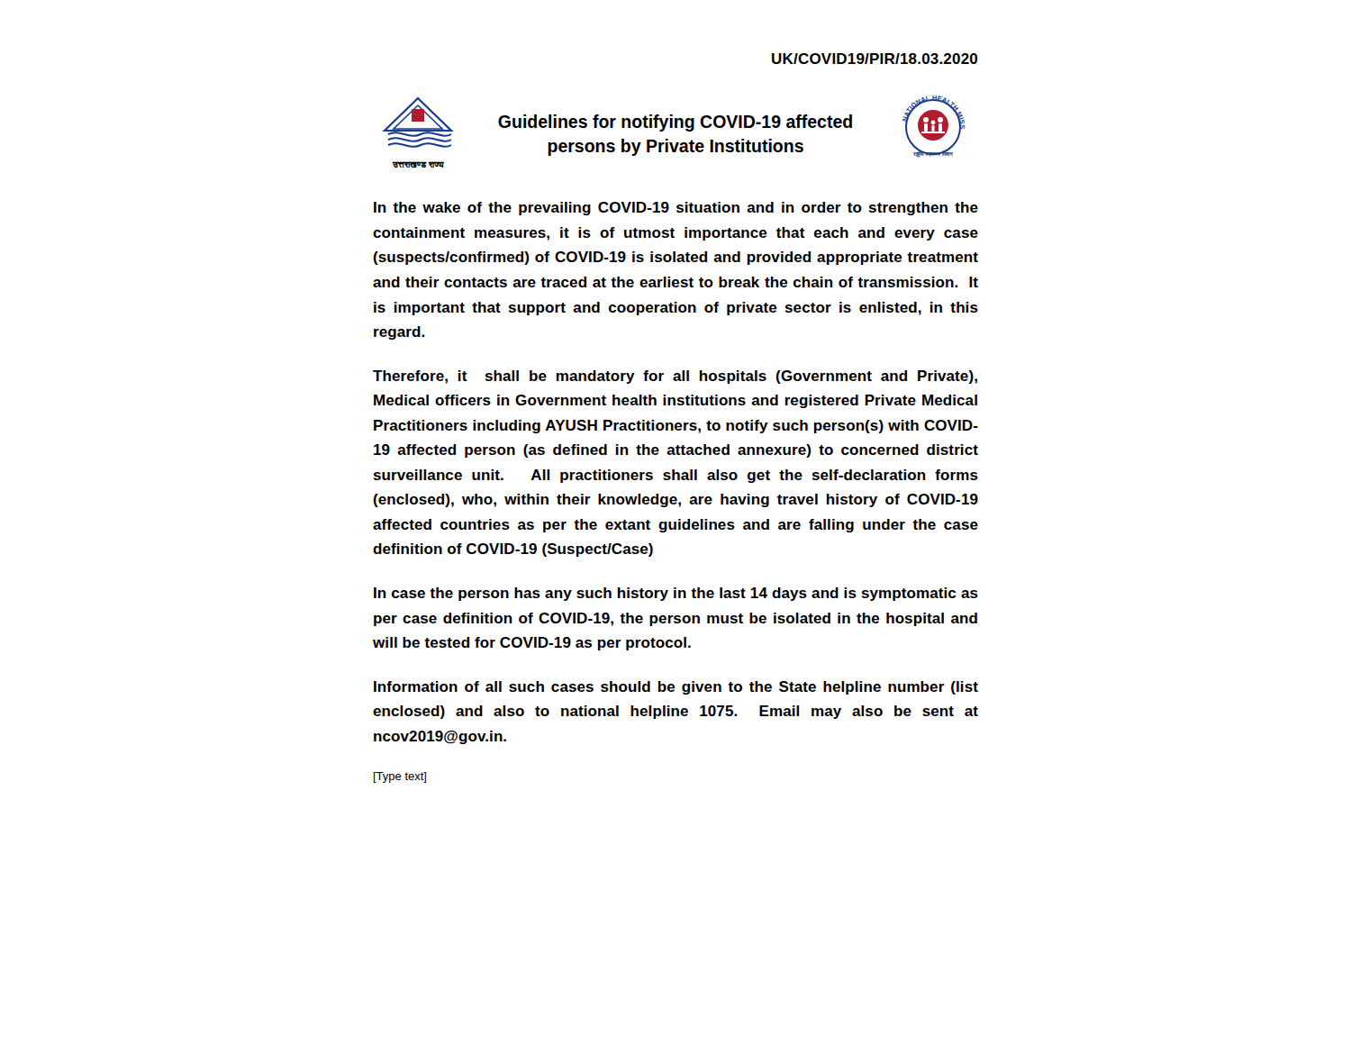UK/COVID19/PIR/18.03.2020
उत्तराखण्ड राज्य
Guidelines for notifying COVID-19 affected persons by Private Institutions
NATIONAL HEALTH MISSION राष्ट्रीय स्वास्थ्य मिशन
In the wake of the prevailing COVID-19 situation and in order to strengthen the containment measures, it is of utmost importance that each and every case (suspects/confirmed) of COVID-19 is isolated and provided appropriate treatment and their contacts are traced at the earliest to break the chain of transmission. It is important that support and cooperation of private sector is enlisted, in this regard.
Therefore, it shall be mandatory for all hospitals (Government and Private), Medical officers in Government health institutions and registered Private Medical Practitioners including AYUSH Practitioners, to notify such person(s) with COVID-19 affected person (as defined in the attached annexure) to concerned district surveillance unit. All practitioners shall also get the self-declaration forms (enclosed), who, within their knowledge, are having travel history of COVID-19 affected countries as per the extant guidelines and are falling under the case definition of COVID-19 (Suspect/Case)
In case the person has any such history in the last 14 days and is symptomatic as per case definition of COVID-19, the person must be isolated in the hospital and will be tested for COVID-19 as per protocol.
Information of all such cases should be given to the State helpline number (list enclosed) and also to national helpline 1075. Email may also be sent at ncov2019@gov.in.
[Type text]